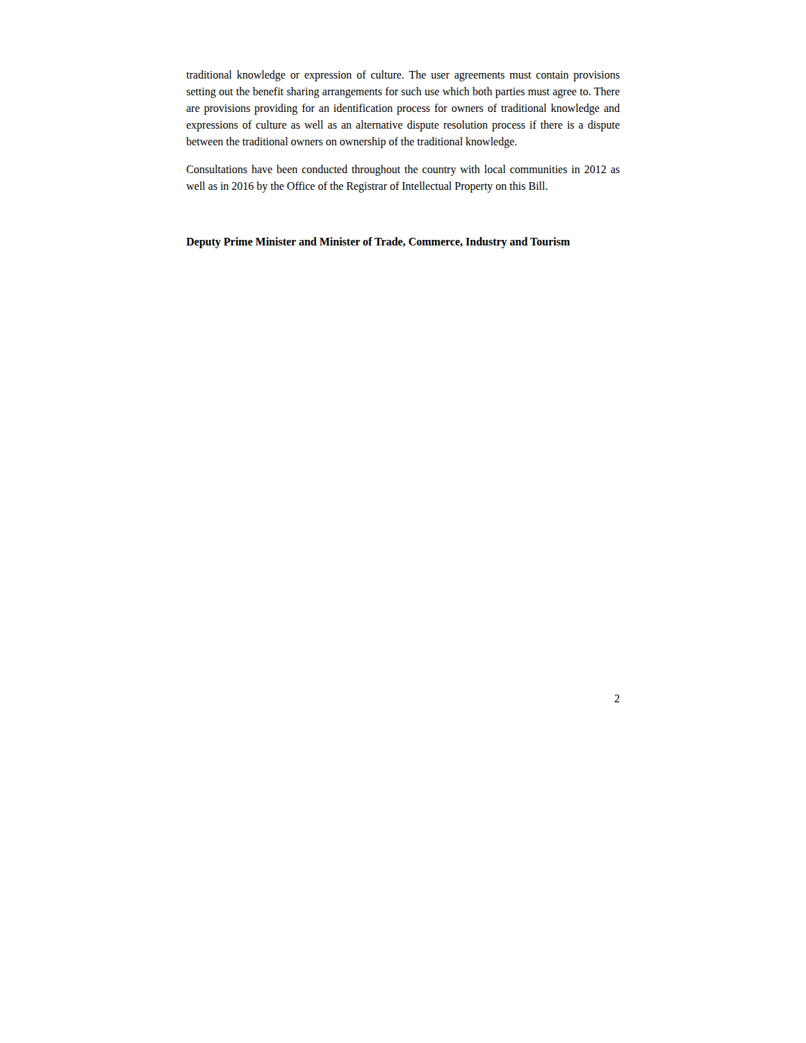traditional knowledge or expression of culture. The user agreements must contain provisions setting out the benefit sharing arrangements for such use which both parties must agree to. There are provisions providing for an identification process for owners of traditional knowledge and expressions of culture as well as an alternative dispute resolution process if there is a dispute between the traditional owners on ownership of the traditional knowledge.
Consultations have been conducted throughout the country with local communities in 2012 as well as in 2016 by the Office of the Registrar of Intellectual Property on this Bill.
Deputy Prime Minister and Minister of Trade, Commerce, Industry and Tourism
2